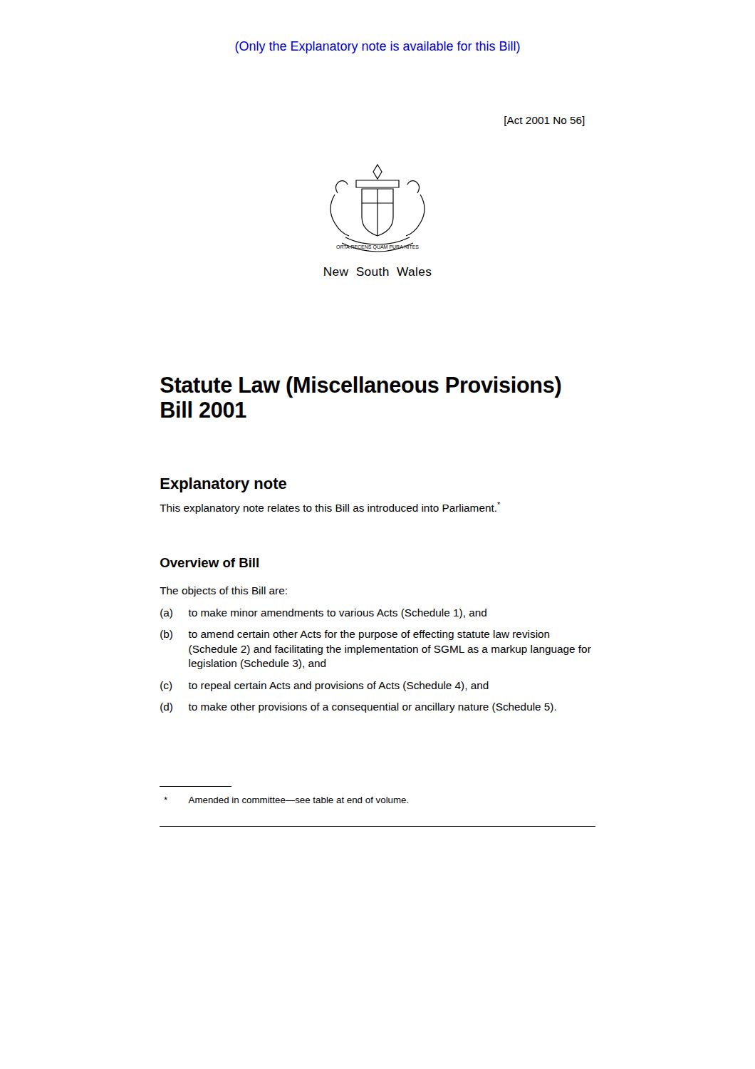(Only the Explanatory note is available for this Bill)
[Act 2001 No 56]
New South Wales
Statute Law (Miscellaneous Provisions)
Bill 2001
Explanatory note
This explanatory note relates to this Bill as introduced into Parliament.*
Overview of Bill
The objects of this Bill are:
(a) to make minor amendments to various Acts (Schedule 1), and
(b) to amend certain other Acts for the purpose of effecting statute law revision (Schedule 2) and facilitating the implementation of SGML as a markup language for legislation (Schedule 3), and
(c) to repeal certain Acts and provisions of Acts (Schedule 4), and
(d) to make other provisions of a consequential or ancillary nature (Schedule 5).
*Amended in committee—see table at end of volume.